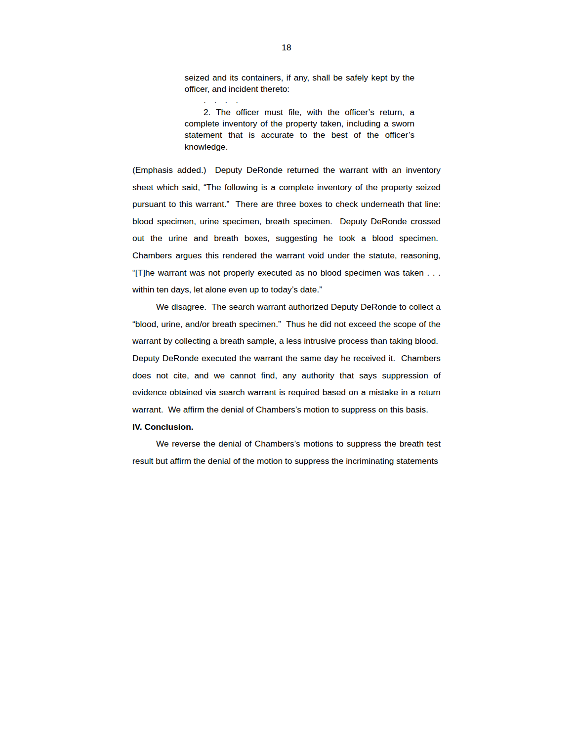18
seized and its containers, if any, shall be safely kept by the officer, and incident thereto:
. . . .
2. The officer must file, with the officer’s return, a complete inventory of the property taken, including a sworn statement that is accurate to the best of the officer’s knowledge.
(Emphasis added.) Deputy DeRonde returned the warrant with an inventory sheet which said, “The following is a complete inventory of the property seized pursuant to this warrant.” There are three boxes to check underneath that line: blood specimen, urine specimen, breath specimen. Deputy DeRonde crossed out the urine and breath boxes, suggesting he took a blood specimen. Chambers argues this rendered the warrant void under the statute, reasoning, “[T]he warrant was not properly executed as no blood specimen was taken . . . within ten days, let alone even up to today’s date.”
We disagree. The search warrant authorized Deputy DeRonde to collect a “blood, urine, and/or breath specimen.” Thus he did not exceed the scope of the warrant by collecting a breath sample, a less intrusive process than taking blood. Deputy DeRonde executed the warrant the same day he received it. Chambers does not cite, and we cannot find, any authority that says suppression of evidence obtained via search warrant is required based on a mistake in a return warrant. We affirm the denial of Chambers’s motion to suppress on this basis.
IV. Conclusion.
We reverse the denial of Chambers’s motions to suppress the breath test result but affirm the denial of the motion to suppress the incriminating statements